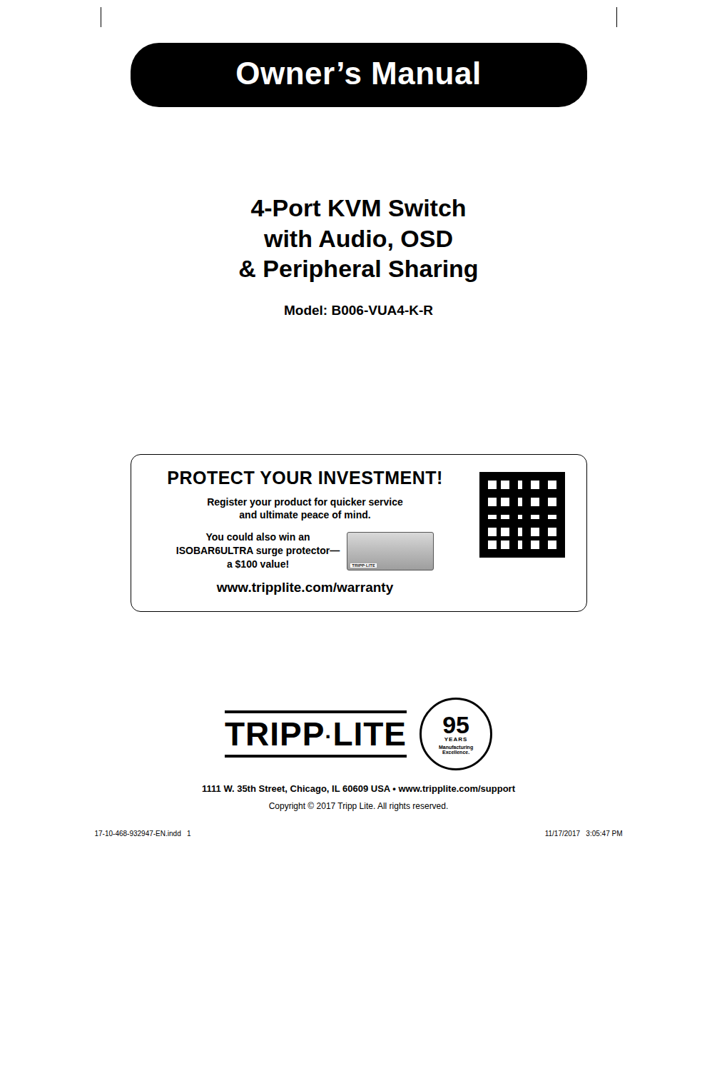Owner’s Manual
4-Port KVM Switch
with Audio, OSD
& Peripheral Sharing
Model: B006-VUA4-K-R
PROTECT YOUR INVESTMENT!
Register your product for quicker service
and ultimate peace of mind.
You could also win an
ISOBAR6ULTRA surge protector—
a $100 value!
www.tripplite.com/warranty
TRIPP·LITE
95 YEARS Manufacturing
Excellence.
1111 W. 35th Street, Chicago, IL 60609 USA • www.tripplite.com/support
Copyright © 2017 Tripp Lite. All rights reserved.
17-10-468-932947-EN.indd 1 11/17/2017 3:05:47 PM